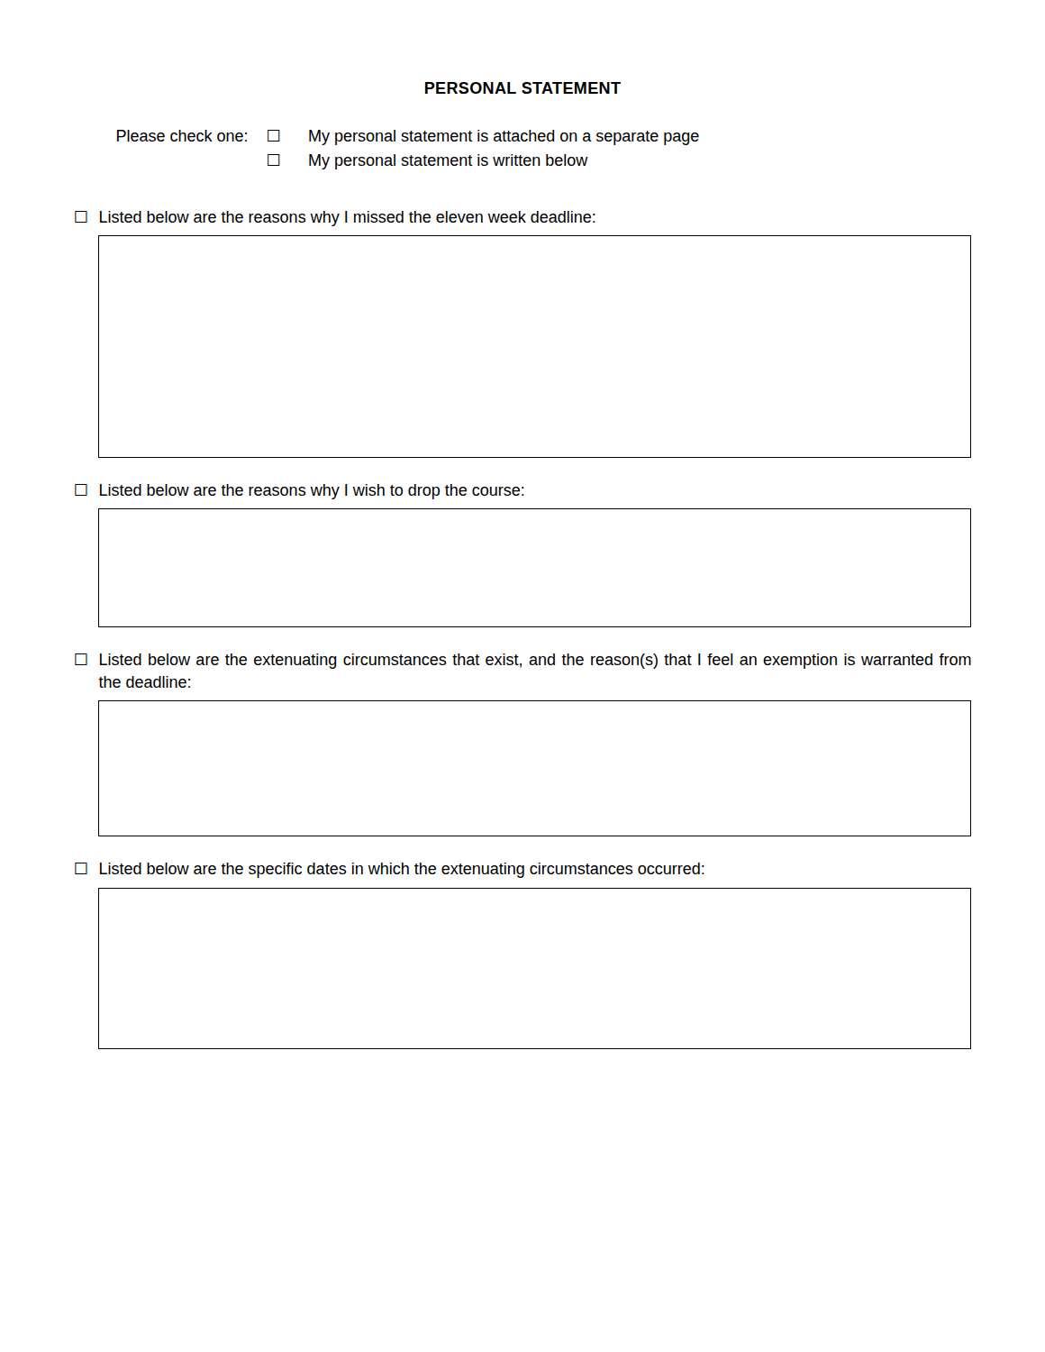PERSONAL STATEMENT
Please check one:
☐My personal statement is attached on a separate page
☐My personal statement is written below
☐ Listed below are the reasons why I missed the eleven week deadline:
☐ Listed below are the reasons why I wish to drop the course:
☐ Listed below are the extenuating circumstances that exist, and the reason(s) that I feel an exemption is warranted from the deadline:
☐ Listed below are the specific dates in which the extenuating circumstances occurred: